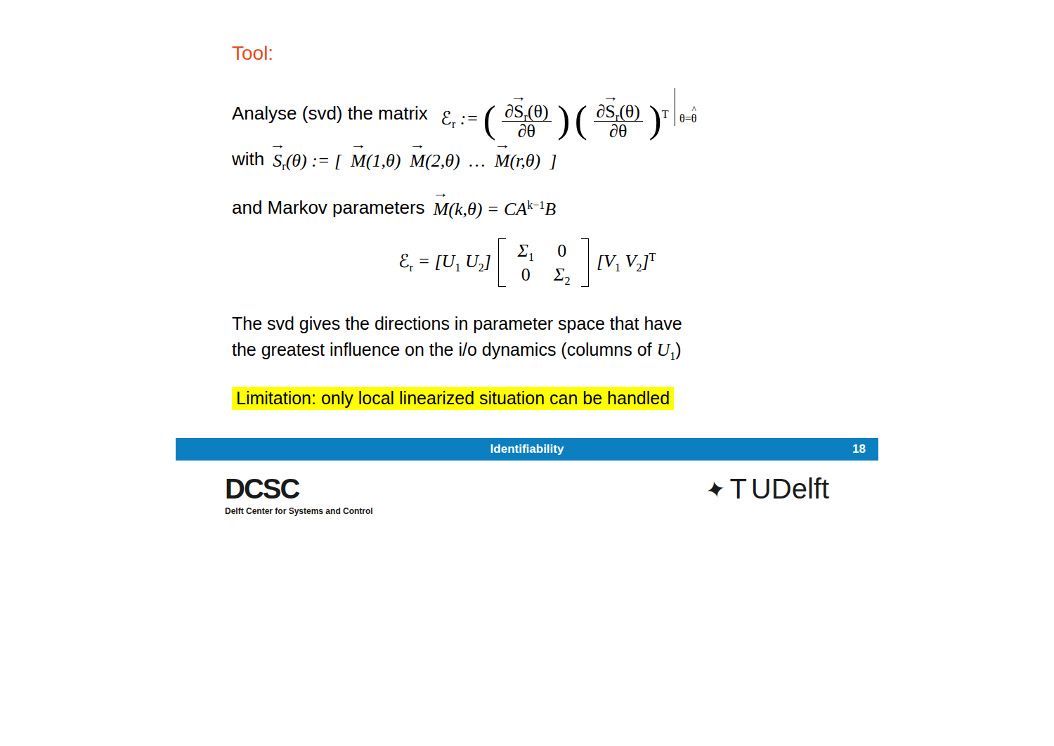Tool:
Analyse (svd) the matrix ℰr := ( ∂Sr(θ) ∂θ ) ( ∂Sr(θ) ∂θ )T θ=θ
with Sr(θ) := [ M(1,θ) M(2,θ) … M(r,θ) ]
and Markov parameters M(k,θ) = CAk−1B
ℰr = [U1 U2]
| Σ 1 | 0 |
| 0 | Σ 2 |
[V1 V2]T
The svd gives the directions in parameter space that have
the greatest influence on the i/o dynamics (columns of U1)
Limitation: only local linearized situation can be handled
Identifiability 18
DCSC
Delft Center for Systems and Control
✦ TUDelft